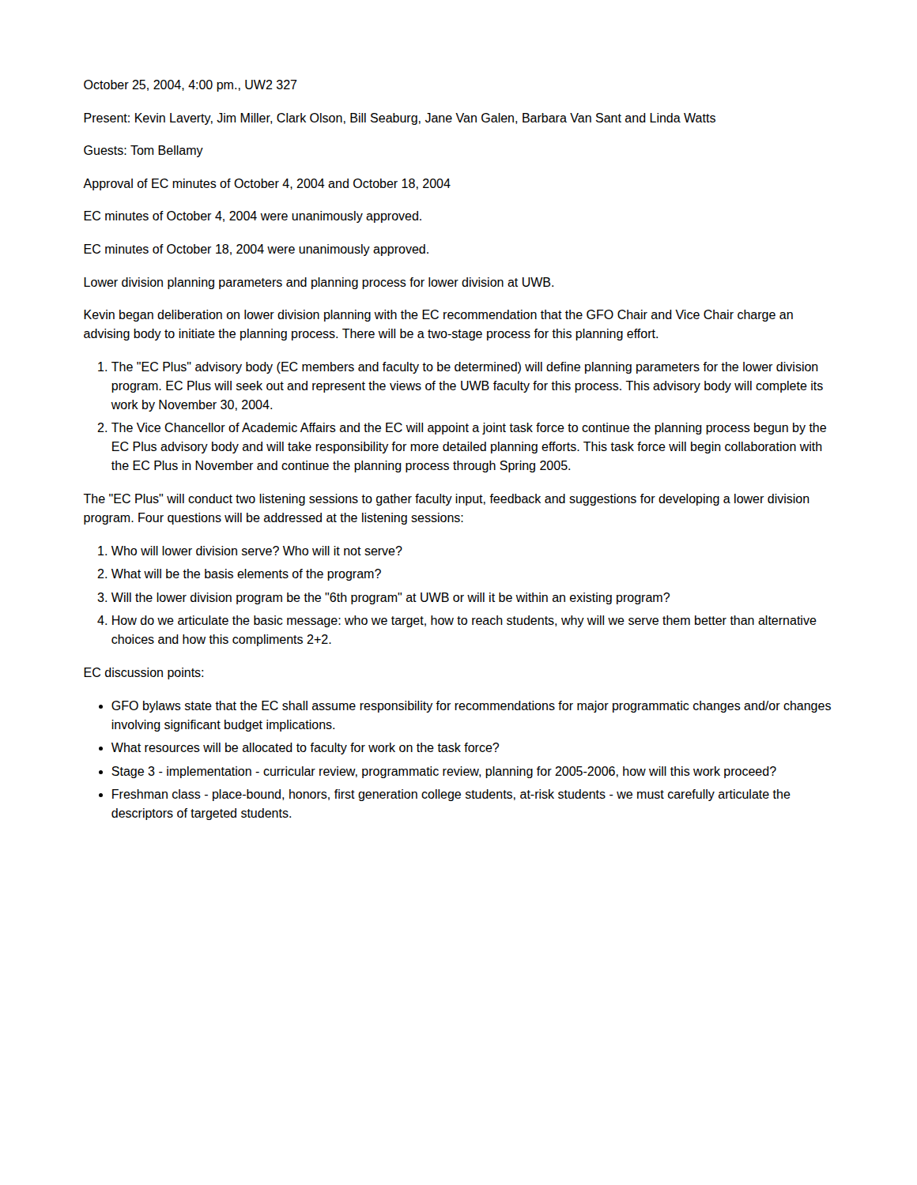October 25, 2004, 4:00 pm., UW2 327
Present: Kevin Laverty, Jim Miller, Clark Olson, Bill Seaburg, Jane Van Galen, Barbara Van Sant and Linda Watts
Guests: Tom Bellamy
Approval of EC minutes of October 4, 2004 and October 18, 2004
EC minutes of October 4, 2004 were unanimously approved.
EC minutes of October 18, 2004 were unanimously approved.
Lower division planning parameters and planning process for lower division at UWB.
Kevin began deliberation on lower division planning with the EC recommendation that the GFO Chair and Vice Chair charge an advising body to initiate the planning process. There will be a two-stage process for this planning effort.
The "EC Plus" advisory body (EC members and faculty to be determined) will define planning parameters for the lower division program. EC Plus will seek out and represent the views of the UWB faculty for this process. This advisory body will complete its work by November 30, 2004.
The Vice Chancellor of Academic Affairs and the EC will appoint a joint task force to continue the planning process begun by the EC Plus advisory body and will take responsibility for more detailed planning efforts. This task force will begin collaboration with the EC Plus in November and continue the planning process through Spring 2005.
The "EC Plus" will conduct two listening sessions to gather faculty input, feedback and suggestions for developing a lower division program. Four questions will be addressed at the listening sessions:
Who will lower division serve? Who will it not serve?
What will be the basis elements of the program?
Will the lower division program be the "6th program" at UWB or will it be within an existing program?
How do we articulate the basic message: who we target, how to reach students, why will we serve them better than alternative choices and how this compliments 2+2.
EC discussion points:
GFO bylaws state that the EC shall assume responsibility for recommendations for major programmatic changes and/or changes involving significant budget implications.
What resources will be allocated to faculty for work on the task force?
Stage 3 - implementation - curricular review, programmatic review, planning for 2005-2006, how will this work proceed?
Freshman class - place-bound, honors, first generation college students, at-risk students - we must carefully articulate the descriptors of targeted students.